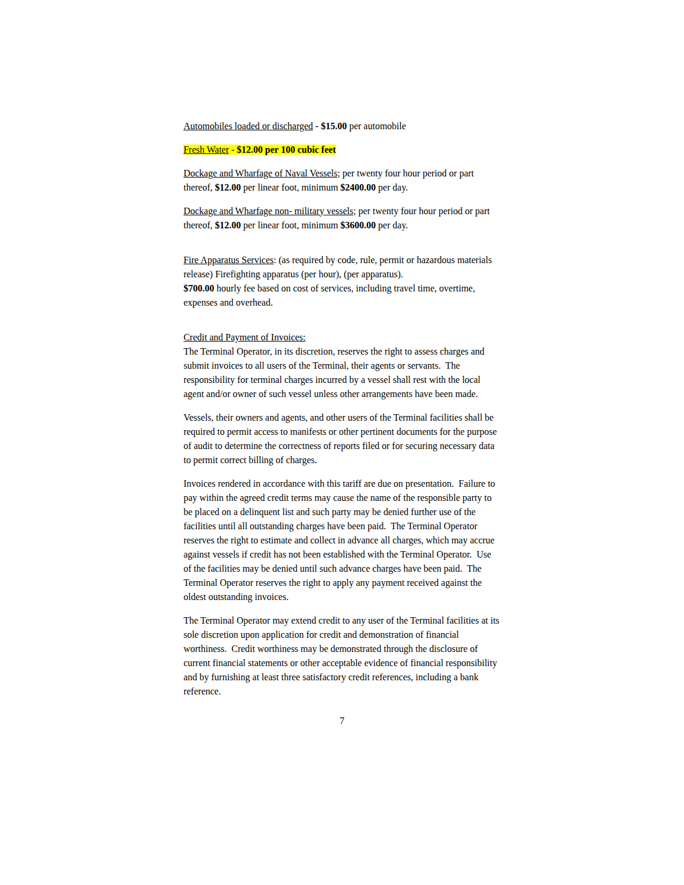Automobiles loaded or discharged - $15.00 per automobile
Fresh Water - $12.00 per 100 cubic feet
Dockage and Wharfage of Naval Vessels; per twenty four hour period or part thereof, $12.00 per linear foot, minimum $2400.00 per day.
Dockage and Wharfage non- military vessels; per twenty four hour period or part thereof, $12.00 per linear foot, minimum $3600.00 per day.
Fire Apparatus Services: (as required by code, rule, permit or hazardous materials release) Firefighting apparatus (per hour), (per apparatus).
$700.00 hourly fee based on cost of services, including travel time, overtime, expenses and overhead.
Credit and Payment of Invoices:
The Terminal Operator, in its discretion, reserves the right to assess charges and submit invoices to all users of the Terminal, their agents or servants. The responsibility for terminal charges incurred by a vessel shall rest with the local agent and/or owner of such vessel unless other arrangements have been made.
Vessels, their owners and agents, and other users of the Terminal facilities shall be required to permit access to manifests or other pertinent documents for the purpose of audit to determine the correctness of reports filed or for securing necessary data to permit correct billing of charges.
Invoices rendered in accordance with this tariff are due on presentation. Failure to pay within the agreed credit terms may cause the name of the responsible party to be placed on a delinquent list and such party may be denied further use of the facilities until all outstanding charges have been paid. The Terminal Operator reserves the right to estimate and collect in advance all charges, which may accrue against vessels if credit has not been established with the Terminal Operator. Use of the facilities may be denied until such advance charges have been paid. The Terminal Operator reserves the right to apply any payment received against the oldest outstanding invoices.
The Terminal Operator may extend credit to any user of the Terminal facilities at its sole discretion upon application for credit and demonstration of financial worthiness. Credit worthiness may be demonstrated through the disclosure of current financial statements or other acceptable evidence of financial responsibility and by furnishing at least three satisfactory credit references, including a bank reference.
7